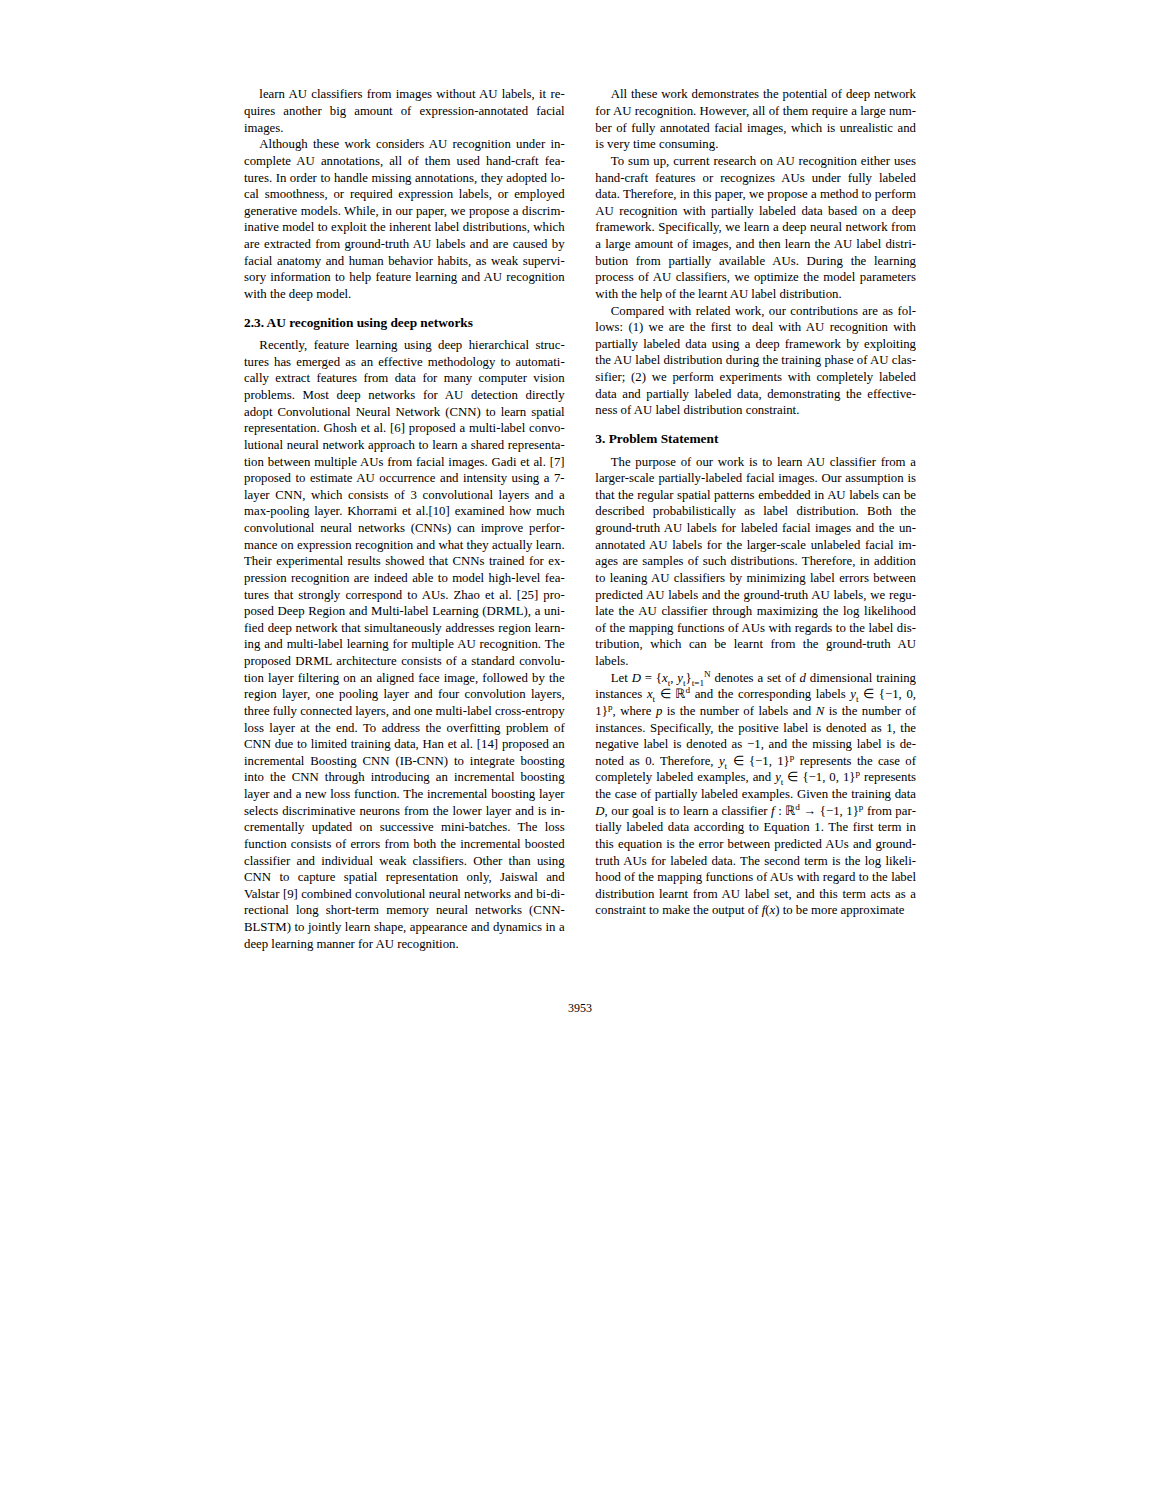learn AU classifiers from images without AU labels, it requires another big amount of expression-annotated facial images.
Although these work considers AU recognition under incomplete AU annotations, all of them used hand-craft features. In order to handle missing annotations, they adopted local smoothness, or required expression labels, or employed generative models. While, in our paper, we propose a discriminative model to exploit the inherent label distributions, which are extracted from ground-truth AU labels and are caused by facial anatomy and human behavior habits, as weak supervisory information to help feature learning and AU recognition with the deep model.
2.3. AU recognition using deep networks
Recently, feature learning using deep hierarchical structures has emerged as an effective methodology to automatically extract features from data for many computer vision problems. Most deep networks for AU detection directly adopt Convolutional Neural Network (CNN) to learn spatial representation. Ghosh et al. [6] proposed a multi-label convolutional neural network approach to learn a shared representation between multiple AUs from facial images. Gadi et al. [7] proposed to estimate AU occurrence and intensity using a 7-layer CNN, which consists of 3 convolutional layers and a max-pooling layer. Khorrami et al.[10] examined how much convolutional neural networks (CNNs) can improve performance on expression recognition and what they actually learn. Their experimental results showed that CNNs trained for expression recognition are indeed able to model high-level features that strongly correspond to AUs. Zhao et al. [25] proposed Deep Region and Multi-label Learning (DRML), a unified deep network that simultaneously addresses region learning and multi-label learning for multiple AU recognition. The proposed DRML architecture consists of a standard convolution layer filtering on an aligned face image, followed by the region layer, one pooling layer and four convolution layers, three fully connected layers, and one multi-label cross-entropy loss layer at the end. To address the overfitting problem of CNN due to limited training data, Han et al. [14] proposed an incremental Boosting CNN (IB-CNN) to integrate boosting into the CNN through introducing an incremental boosting layer and a new loss function. The incremental boosting layer selects discriminative neurons from the lower layer and is incrementally updated on successive mini-batches. The loss function consists of errors from both the incremental boosted classifier and individual weak classifiers. Other than using CNN to capture spatial representation only, Jaiswal and Valstar [9] combined convolutional neural networks and bi-directional long short-term memory neural networks (CNN-BLSTM) to jointly learn shape, appearance and dynamics in a deep learning manner for AU recognition.
All these work demonstrates the potential of deep network for AU recognition. However, all of them require a large number of fully annotated facial images, which is unrealistic and is very time consuming.
To sum up, current research on AU recognition either uses hand-craft features or recognizes AUs under fully labeled data. Therefore, in this paper, we propose a method to perform AU recognition with partially labeled data based on a deep framework. Specifically, we learn a deep neural network from a large amount of images, and then learn the AU label distribution from partially available AUs. During the learning process of AU classifiers, we optimize the model parameters with the help of the learnt AU label distribution.
Compared with related work, our contributions are as follows: (1) we are the first to deal with AU recognition with partially labeled data using a deep framework by exploiting the AU label distribution during the training phase of AU classifier; (2) we perform experiments with completely labeled data and partially labeled data, demonstrating the effectiveness of AU label distribution constraint.
3. Problem Statement
The purpose of our work is to learn AU classifier from a larger-scale partially-labeled facial images. Our assumption is that the regular spatial patterns embedded in AU labels can be described probabilistically as label distribution. Both the ground-truth AU labels for labeled facial images and the un-annotated AU labels for the larger-scale unlabeled facial images are samples of such distributions. Therefore, in addition to leaning AU classifiers by minimizing label errors between predicted AU labels and the ground-truth AU labels, we regulate the AU classifier through maximizing the log likelihood of the mapping functions of AUs with regards to the label distribution, which can be learnt from the ground-truth AU labels.
Let D = {xt, yt}t=1N denotes a set of d dimensional training instances xt ∈ ℝd and the corresponding labels yt ∈ {−1, 0, 1}p, where p is the number of labels and N is the number of instances. Specifically, the positive label is denoted as 1, the negative label is denoted as −1, and the missing label is denoted as 0. Therefore, yt ∈ {−1, 1}p represents the case of completely labeled examples, and yt ∈ {−1, 0, 1}p represents the case of partially labeled examples. Given the training data D, our goal is to learn a classifier f : ℝd → {−1, 1}p from partially labeled data according to Equation 1. The first term in this equation is the error between predicted AUs and ground-truth AUs for labeled data. The second term is the log likelihood of the mapping functions of AUs with regard to the label distribution learnt from AU label set, and this term acts as a constraint to make the output of f(x) to be more approximate
3953